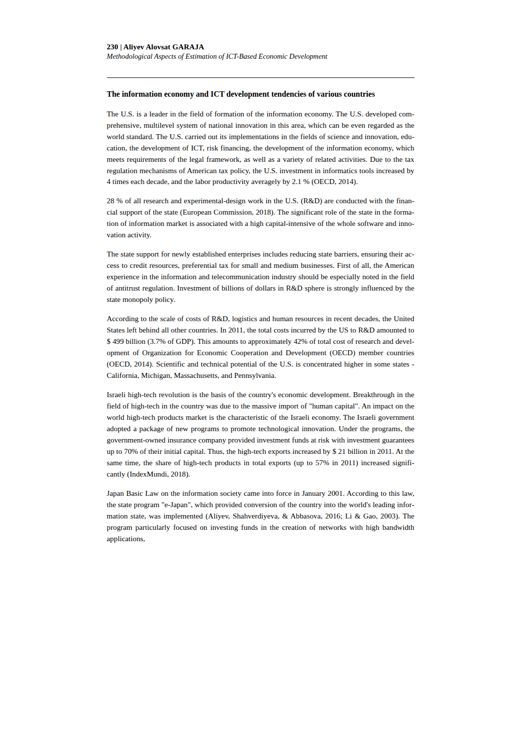230 | Aliyev Alovsat GARAJA
Methodological Aspects of Estimation of ICT-Based Economic Development
The information economy and ICT development tendencies of various countries
The U.S. is a leader in the field of formation of the information economy. The U.S. developed comprehensive, multilevel system of national innovation in this area, which can be even regarded as the world standard. The U.S. carried out its implementations in the fields of science and innovation, education, the development of ICT, risk financing, the development of the information economy, which meets requirements of the legal framework, as well as a variety of related activities. Due to the tax regulation mechanisms of American tax policy, the U.S. investment in informatics tools increased by 4 times each decade, and the labor productivity averagely by 2.1 % (OECD, 2014).
28 % of all research and experimental-design work in the U.S. (R&D) are conducted with the financial support of the state (European Commission, 2018). The significant role of the state in the formation of information market is associated with a high capital-intensive of the whole software and innovation activity.
The state support for newly established enterprises includes reducing state barriers, ensuring their access to credit resources, preferential tax for small and medium businesses. First of all, the American experience in the information and telecommunication industry should be especially noted in the field of antitrust regulation. Investment of billions of dollars in R&D sphere is strongly influenced by the state monopoly policy.
According to the scale of costs of R&D, logistics and human resources in recent decades, the United States left behind all other countries. In 2011, the total costs incurred by the US to R&D amounted to $ 499 billion (3.7% of GDP). This amounts to approximately 42% of total cost of research and development of Organization for Economic Cooperation and Development (OECD) member countries (OECD, 2014). Scientific and technical potential of the U.S. is concentrated higher in some states - California, Michigan, Massachusetts, and Pennsylvania.
Israeli high-tech revolution is the basis of the country's economic development. Breakthrough in the field of high-tech in the country was due to the massive import of "human capital". An impact on the world high-tech products market is the characteristic of the Israeli economy. The Israeli government adopted a package of new programs to promote technological innovation. Under the programs, the government-owned insurance company provided investment funds at risk with investment guarantees up to 70% of their initial capital. Thus, the high-tech exports increased by $ 21 billion in 2011. At the same time, the share of high-tech products in total exports (up to 57% in 2011) increased significantly (IndexMundi, 2018).
Japan Basic Law on the information society came into force in January 2001. According to this law, the state program "e-Japan", which provided conversion of the country into the world's leading information state, was implemented (Aliyev, Shahverdiyeva, & Abbasova, 2016; Li & Gao, 2003). The program particularly focused on investing funds in the creation of networks with high bandwidth applications,